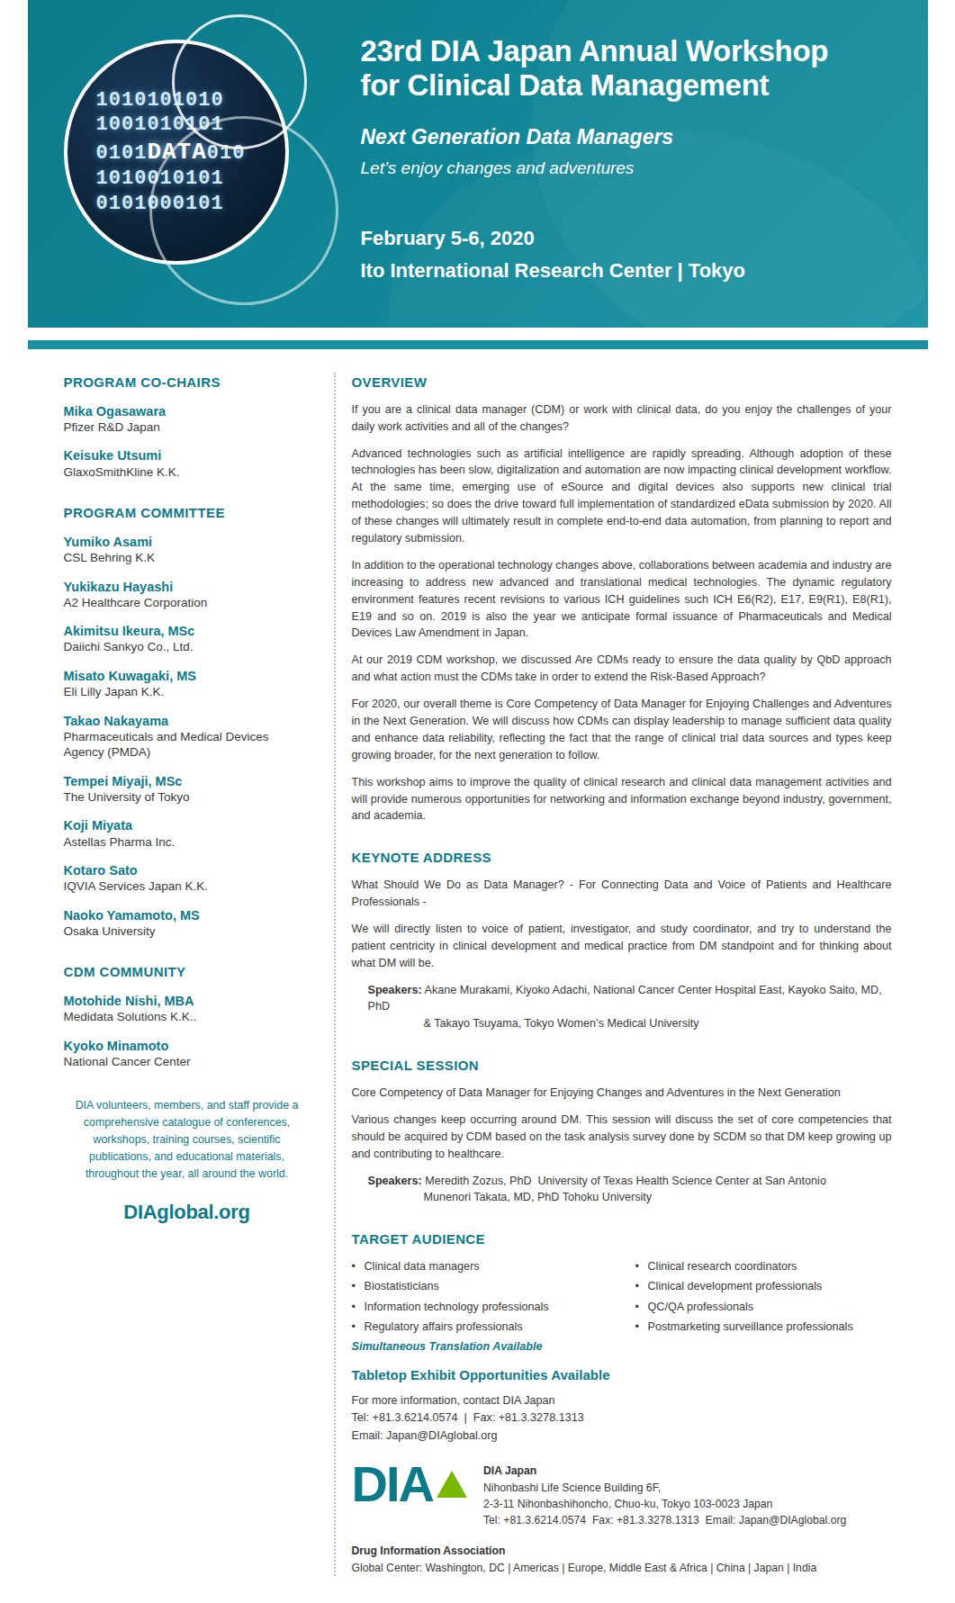1010101010
1001010101
0101DATA010
1010010101
0101000101
23rd DIA Japan Annual Workshop
for Clinical Data Management
Next Generation Data Managers
Let’s enjoy changes and adventures
February 5-6, 2020
Ito International Research Center | Tokyo
Program Co-Chairs
Mika Ogasawara
Pfizer R&D Japan
Keisuke Utsumi
GlaxoSmithKline K.K.
Program Committee
Yumiko Asami
CSL Behring K.K
Yukikazu Hayashi
A2 Healthcare Corporation
Akimitsu Ikeura, MSc
Daiichi Sankyo Co., Ltd.
Misato Kuwagaki, MS
Eli Lilly Japan K.K.
Takao Nakayama
Pharmaceuticals and Medical Devices Agency (PMDA)
Tempei Miyaji, MSc
The University of Tokyo
Koji Miyata
Astellas Pharma Inc.
Kotaro Sato
IQVIA Services Japan K.K.
Naoko Yamamoto, MS
Osaka University
CDM Community
Motohide Nishi, MBA
Medidata Solutions K.K..
Kyoko Minamoto
National Cancer Center
DIA volunteers, members, and staff provide a comprehensive catalogue of conferences, workshops, training courses, scientific publications, and educational materials, throughout the year, all around the world.
DIAglobal.org
Overview
If you are a clinical data manager (CDM) or work with clinical data, do you enjoy the challenges of your daily work activities and all of the changes?
Advanced technologies such as artificial intelligence are rapidly spreading. Although adoption of these technologies has been slow, digitalization and automation are now impacting clinical development workflow. At the same time, emerging use of eSource and digital devices also supports new clinical trial methodologies; so does the drive toward full implementation of standardized eData submission by 2020. All of these changes will ultimately result in complete end-to-end data automation, from planning to report and regulatory submission.
In addition to the operational technology changes above, collaborations between academia and industry are increasing to address new advanced and translational medical technologies. The dynamic regulatory environment features recent revisions to various ICH guidelines such ICH E6(R2), E17, E9(R1), E8(R1), E19 and so on. 2019 is also the year we anticipate formal issuance of Pharmaceuticals and Medical Devices Law Amendment in Japan.
At our 2019 CDM workshop, we discussed Are CDMs ready to ensure the data quality by QbD approach and what action must the CDMs take in order to extend the Risk-Based Approach?
For 2020, our overall theme is Core Competency of Data Manager for Enjoying Challenges and Adventures in the Next Generation. We will discuss how CDMs can display leadership to manage sufficient data quality and enhance data reliability, reflecting the fact that the range of clinical trial data sources and types keep growing broader, for the next generation to follow.
This workshop aims to improve the quality of clinical research and clinical data management activities and will provide numerous opportunities for networking and information exchange beyond industry, government, and academia.
Keynote Address
What Should We Do as Data Manager? - For Connecting Data and Voice of Patients and Healthcare Professionals -
We will directly listen to voice of patient, investigator, and study coordinator, and try to understand the patient centricity in clinical development and medical practice from DM standpoint and for thinking about what DM will be.
Speakers: Akane Murakami, Kiyoko Adachi, National Cancer Center Hospital East, Kayoko Saito, MD, PhD & Takayo Tsuyama, Tokyo Women’s Medical University
Special Session
Core Competency of Data Manager for Enjoying Changes and Adventures in the Next Generation
Various changes keep occurring around DM. This session will discuss the set of core competencies that should be acquired by CDM based on the task analysis survey done by SCDM so that DM keep growing up and contributing to healthcare.
Speakers: Meredith Zozus, PhD University of Texas Health Science Center at San Antonio Munenori Takata, MD, PhD Tohoku University
Target Audience
Clinical data managers
Biostatisticians
Information technology professionals
Regulatory affairs professionals
Clinical research coordinators
Clinical development professionals
QC/QA professionals
Postmarketing surveillance professionals
Simultaneous Translation Available
Tabletop Exhibit Opportunities Available
For more information, contact DIA Japan
Tel: +81.3.6214.0574 | Fax: +81.3.3278.1313
Email: Japan@DIAglobal.org
DIA
DIA Japan
Nihonbashi Life Science Building 6F,
2-3-11 Nihonbashihoncho, Chuo-ku, Tokyo 103-0023 Japan
Tel: +81.3.6214.0574 Fax: +81.3.3278.1313 Email: Japan@DIAglobal.org
Drug Information Association
Global Center: Washington, DC | Americas | Europe, Middle East & Africa | China | Japan | India